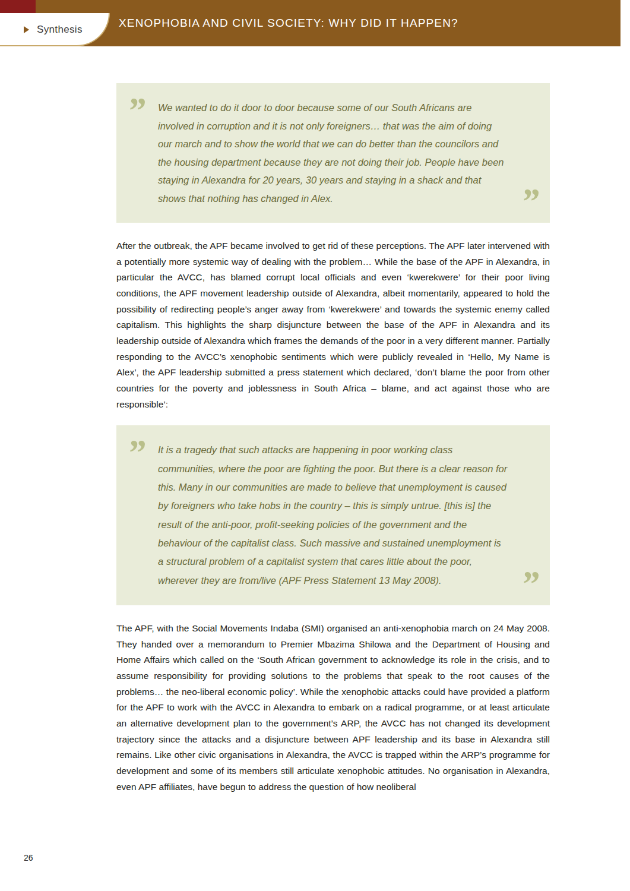Xenophobia and Civil Society: Why Did It Happen?
Synthesis
”
We wanted to do it door to door because some of our South Africans are involved in corruption and it is not only foreigners… that was the aim of doing our march and to show the world that we can do better than the councilors and the housing department because they are not doing their job. People have been staying in Alexandra for 20 years, 30 years and staying in a shack and that shows that nothing has changed in Alex.
”
After the outbreak, the APF became involved to get rid of these perceptions. The APF later intervened with a potentially more systemic way of dealing with the problem… While the base of the APF in Alexandra, in particular the AVCC, has blamed corrupt local officials and even ‘kwerekwere’ for their poor living conditions, the APF movement leadership outside of Alexandra, albeit momentarily, appeared to hold the possibility of redirecting people’s anger away from ‘kwerekwere’ and towards the systemic enemy called capitalism. This highlights the sharp disjuncture between the base of the APF in Alexandra and its leadership outside of Alexandra which frames the demands of the poor in a very different manner. Partially responding to the AVCC’s xenophobic sentiments which were publicly revealed in ‘Hello, My Name is Alex’, the APF leadership submitted a press statement which declared, ‘don’t blame the poor from other countries for the poverty and joblessness in South Africa – blame, and act against those who are responsible’:
”
It is a tragedy that such attacks are happening in poor working class communities, where the poor are fighting the poor. But there is a clear reason for this. Many in our communities are made to believe that unemployment is caused by foreigners who take hobs in the country – this is simply untrue. [this is] the result of the anti-poor, profit-seeking policies of the government and the behaviour of the capitalist class. Such massive and sustained unemployment is a structural problem of a capitalist system that cares little about the poor, wherever they are from/live (APF Press Statement 13 May 2008).
”
The APF, with the Social Movements Indaba (SMI) organised an anti-xenophobia march on 24 May 2008. They handed over a memorandum to Premier Mbazima Shilowa and the Department of Housing and Home Affairs which called on the ‘South African government to acknowledge its role in the crisis, and to assume responsibility for providing solutions to the problems that speak to the root causes of the problems… the neo-liberal economic policy’. While the xenophobic attacks could have provided a platform for the APF to work with the AVCC in Alexandra to embark on a radical programme, or at least articulate an alternative development plan to the government’s ARP, the AVCC has not changed its development trajectory since the attacks and a disjuncture between APF leadership and its base in Alexandra still remains. Like other civic organisations in Alexandra, the AVCC is trapped within the ARP’s programme for development and some of its members still articulate xenophobic attitudes. No organisation in Alexandra, even APF affiliates, have begun to address the question of how neoliberal
26